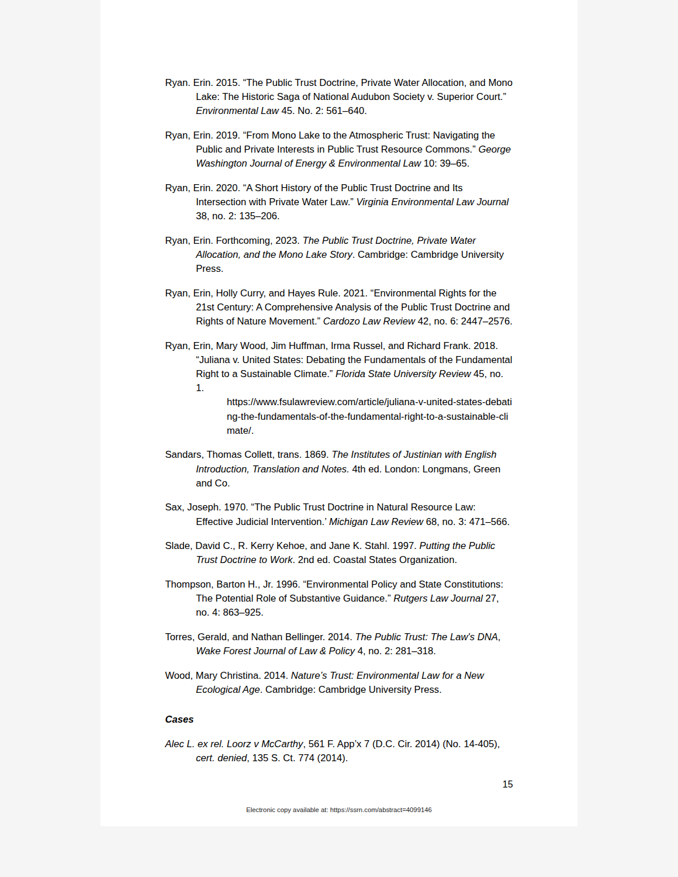Ryan. Erin. 2015. “The Public Trust Doctrine, Private Water Allocation, and Mono Lake: The Historic Saga of National Audubon Society v. Superior Court.” Environmental Law 45. No. 2: 561–640.
Ryan, Erin. 2019. “From Mono Lake to the Atmospheric Trust: Navigating the Public and Private Interests in Public Trust Resource Commons.” George Washington Journal of Energy & Environmental Law 10: 39–65.
Ryan, Erin. 2020. “A Short History of the Public Trust Doctrine and Its Intersection with Private Water Law.” Virginia Environmental Law Journal 38, no. 2: 135–206.
Ryan, Erin. Forthcoming, 2023. The Public Trust Doctrine, Private Water Allocation, and the Mono Lake Story. Cambridge: Cambridge University Press.
Ryan, Erin, Holly Curry, and Hayes Rule. 2021. “Environmental Rights for the 21st Century: A Comprehensive Analysis of the Public Trust Doctrine and Rights of Nature Movement.” Cardozo Law Review 42, no. 6: 2447–2576.
Ryan, Erin, Mary Wood, Jim Huffman, Irma Russel, and Richard Frank. 2018. “Juliana v. United States: Debating the Fundamentals of the Fundamental Right to a Sustainable Climate.” Florida State University Review 45, no. 1.https://www.fsulawreview.com/article/juliana-v-united-states-debating-the-fundamentals-of-the-fundamental-right-to-a-sustainable-climate/.
Sandars, Thomas Collett, trans. 1869. The Institutes of Justinian with English Introduction, Translation and Notes. 4th ed. London: Longmans, Green and Co.
Sax, Joseph. 1970. “The Public Trust Doctrine in Natural Resource Law: Effective Judicial Intervention.’ Michigan Law Review 68, no. 3: 471–566.
Slade, David C., R. Kerry Kehoe, and Jane K. Stahl. 1997. Putting the Public Trust Doctrine to Work. 2nd ed. Coastal States Organization.
Thompson, Barton H., Jr. 1996. “Environmental Policy and State Constitutions: The Potential Role of Substantive Guidance.” Rutgers Law Journal 27, no. 4: 863–925.
Torres, Gerald, and Nathan Bellinger. 2014. The Public Trust: The Law's DNA, Wake Forest Journal of Law & Policy 4, no. 2: 281–318.
Wood, Mary Christina. 2014. Nature’s Trust: Environmental Law for a New Ecological Age. Cambridge: Cambridge University Press.
Cases
Alec L. ex rel. Loorz v McCarthy, 561 F. App’x 7 (D.C. Cir. 2014) (No. 14-405), cert. denied, 135 S. Ct. 774 (2014).
15
Electronic copy available at: https://ssrn.com/abstract=4099146